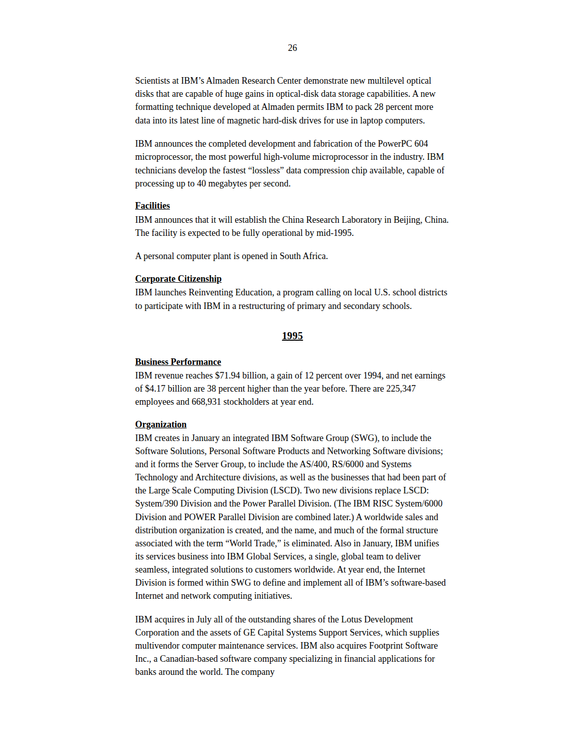26
Scientists at IBM’s Almaden Research Center demonstrate new multilevel optical disks that are capable of huge gains in optical-disk data storage capabilities. A new formatting technique developed at Almaden permits IBM to pack 28 percent more data into its latest line of magnetic hard-disk drives for use in laptop computers.
IBM announces the completed development and fabrication of the PowerPC 604 microprocessor, the most powerful high-volume microprocessor in the industry. IBM technicians develop the fastest “lossless” data compression chip available, capable of processing up to 40 megabytes per second.
Facilities
IBM announces that it will establish the China Research Laboratory in Beijing, China. The facility is expected to be fully operational by mid-1995.
A personal computer plant is opened in South Africa.
Corporate Citizenship
IBM launches Reinventing Education, a program calling on local U.S. school districts to participate with IBM in a restructuring of primary and secondary schools.
1995
Business Performance
IBM revenue reaches $71.94 billion, a gain of 12 percent over 1994, and net earnings of $4.17 billion are 38 percent higher than the year before. There are 225,347 employees and 668,931 stockholders at year end.
Organization
IBM creates in January an integrated IBM Software Group (SWG), to include the Software Solutions, Personal Software Products and Networking Software divisions; and it forms the Server Group, to include the AS/400, RS/6000 and Systems Technology and Architecture divisions, as well as the businesses that had been part of the Large Scale Computing Division (LSCD). Two new divisions replace LSCD: System/390 Division and the Power Parallel Division. (The IBM RISC System/6000 Division and POWER Parallel Division are combined later.) A worldwide sales and distribution organization is created, and the name, and much of the formal structure associated with the term “World Trade,” is eliminated. Also in January, IBM unifies its services business into IBM Global Services, a single, global team to deliver seamless, integrated solutions to customers worldwide. At year end, the Internet Division is formed within SWG to define and implement all of IBM’s software-based Internet and network computing initiatives.
IBM acquires in July all of the outstanding shares of the Lotus Development Corporation and the assets of GE Capital Systems Support Services, which supplies multivendor computer maintenance services. IBM also acquires Footprint Software Inc., a Canadian-based software company specializing in financial applications for banks around the world. The company